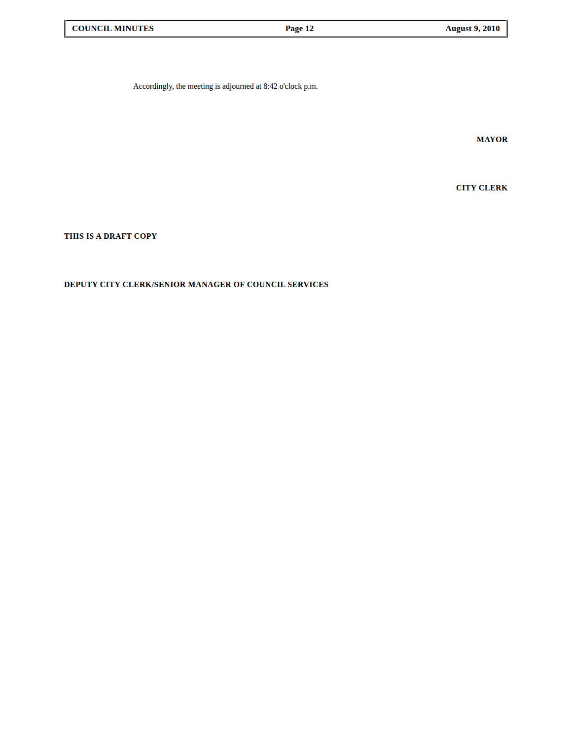COUNCIL MINUTES Page 12 August 9, 2010
Accordingly, the meeting is adjourned at 8:42 o'clock p.m.
MAYOR
CITY CLERK
THIS IS A DRAFT COPY
DEPUTY CITY CLERK/SENIOR MANAGER OF COUNCIL SERVICES